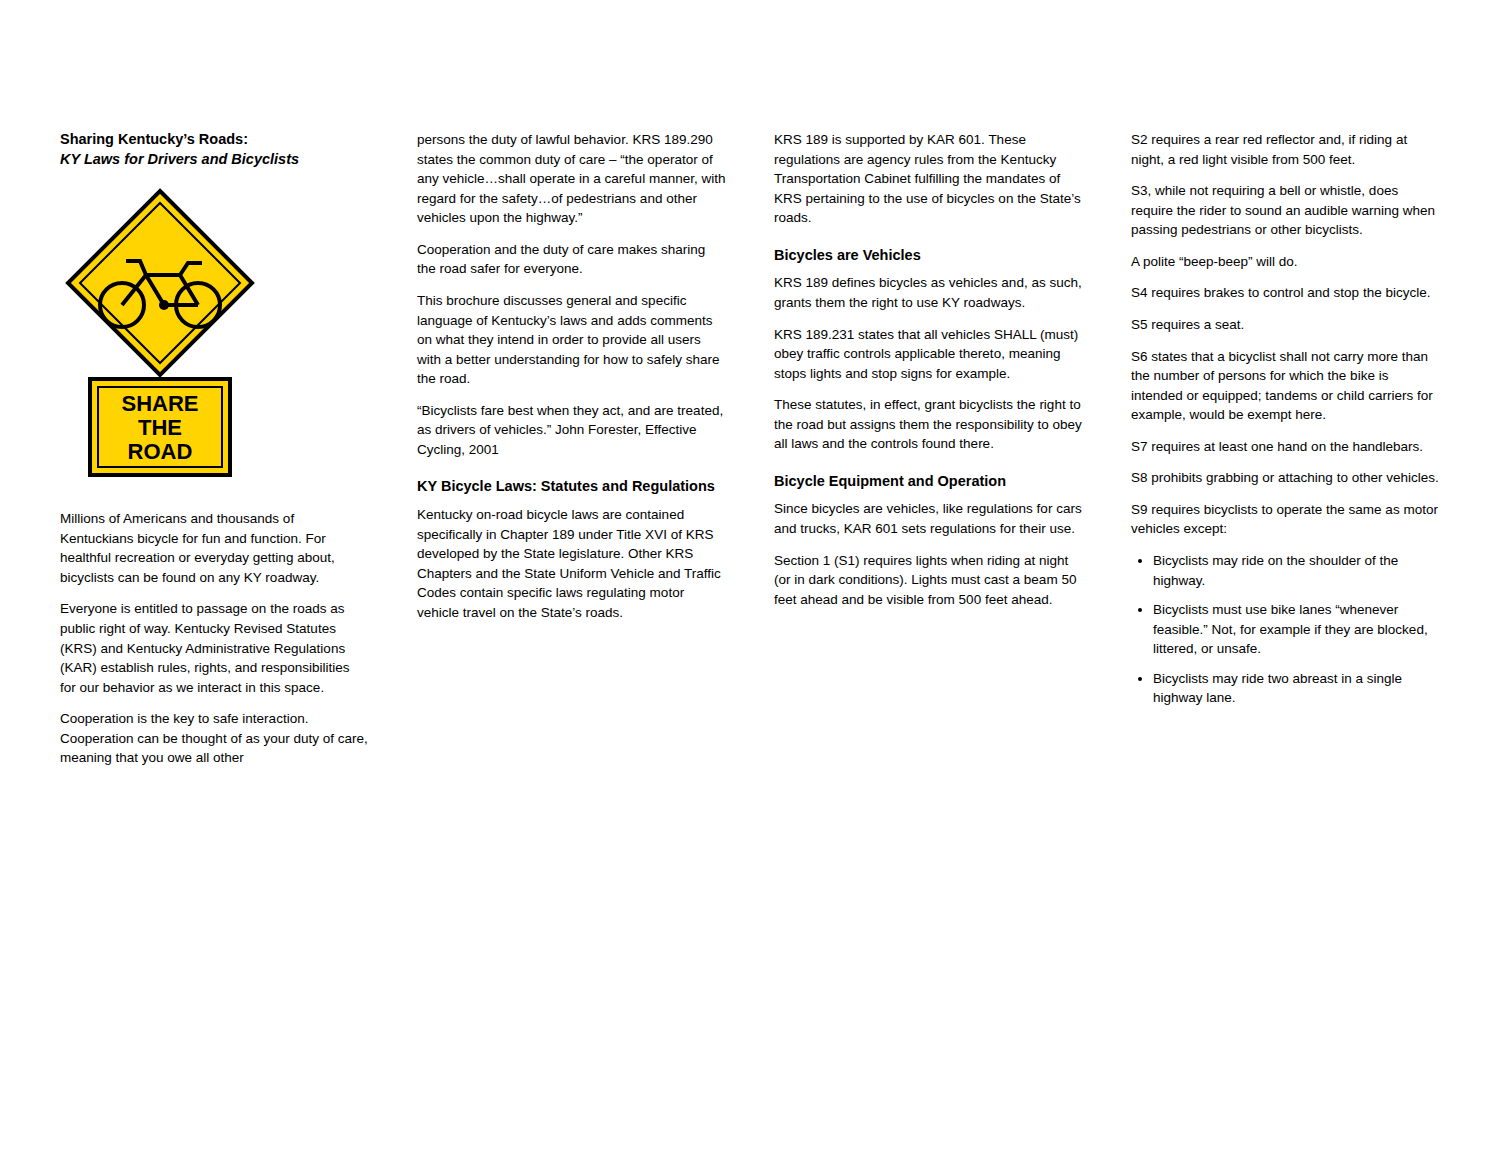Sharing Kentucky’s Roads:
KY Laws for Drivers and Bicyclists
SHARE THE ROAD
Millions of Americans and thousands of Kentuckians bicycle for fun and function. For healthful recreation or everyday getting about, bicyclists can be found on any KY roadway.
Everyone is entitled to passage on the roads as public right of way. Kentucky Revised Statutes (KRS) and Kentucky Administrative Regulations (KAR) establish rules, rights, and responsibilities for our behavior as we interact in this space.
Cooperation is the key to safe interaction. Cooperation can be thought of as your duty of care, meaning that you owe all other
persons the duty of lawful behavior. KRS 189.290 states the common duty of care – “the operator of any vehicle…shall operate in a careful manner, with regard for the safety…of pedestrians and other vehicles upon the highway.”
Cooperation and the duty of care makes sharing the road safer for everyone.
This brochure discusses general and specific language of Kentucky’s laws and adds comments on what they intend in order to provide all users with a better understanding for how to safely share the road.
“Bicyclists fare best when they act, and are treated, as drivers of vehicles.” John Forester, Effective Cycling, 2001
KY Bicycle Laws: Statutes and Regulations
Kentucky on-road bicycle laws are contained specifically in Chapter 189 under Title XVI of KRS developed by the State legislature. Other KRS Chapters and the State Uniform Vehicle and Traffic Codes contain specific laws regulating motor vehicle travel on the State’s roads.
KRS 189 is supported by KAR 601. These regulations are agency rules from the Kentucky Transportation Cabinet fulfilling the mandates of KRS pertaining to the use of bicycles on the State’s roads.
Bicycles are Vehicles
KRS 189 defines bicycles as vehicles and, as such, grants them the right to use KY roadways.
KRS 189.231 states that all vehicles SHALL (must) obey traffic controls applicable thereto, meaning stops lights and stop signs for example.
These statutes, in effect, grant bicyclists the right to the road but assigns them the responsibility to obey all laws and the controls found there.
Bicycle Equipment and Operation
Since bicycles are vehicles, like regulations for cars and trucks, KAR 601 sets regulations for their use.
Section 1 (S1) requires lights when riding at night (or in dark conditions). Lights must cast a beam 50 feet ahead and be visible from 500 feet ahead.
S2 requires a rear red reflector and, if riding at night, a red light visible from 500 feet.
S3, while not requiring a bell or whistle, does require the rider to sound an audible warning when passing pedestrians or other bicyclists.
A polite “beep-beep” will do.
S4 requires brakes to control and stop the bicycle.
S5 requires a seat.
S6 states that a bicyclist shall not carry more than the number of persons for which the bike is intended or equipped; tandems or child carriers for example, would be exempt here.
S7 requires at least one hand on the handlebars.
S8 prohibits grabbing or attaching to other vehicles.
S9 requires bicyclists to operate the same as motor vehicles except:
Bicyclists may ride on the shoulder of the highway.
Bicyclists must use bike lanes “whenever feasible.” Not, for example if they are blocked, littered, or unsafe.
Bicyclists may ride two abreast in a single highway lane.